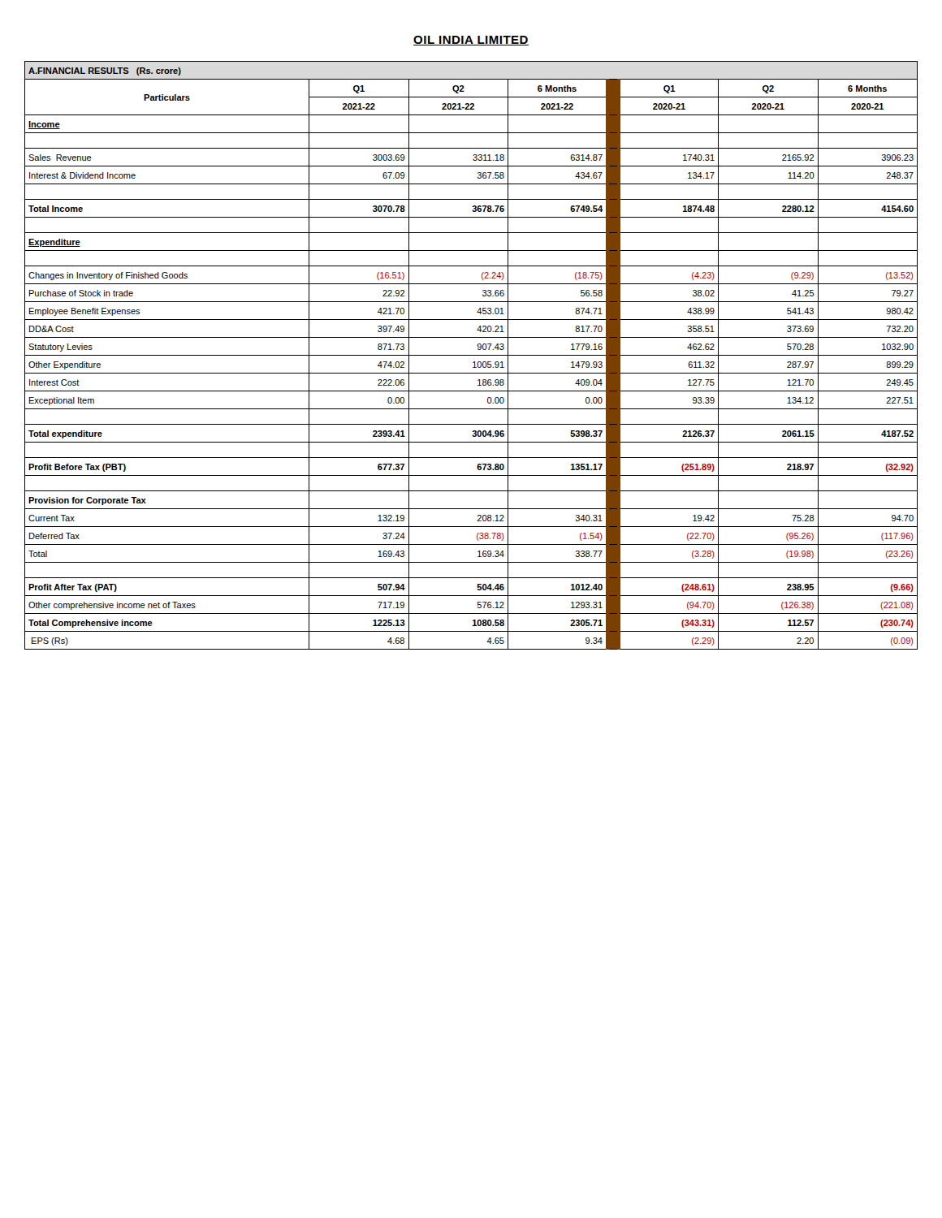OIL INDIA LIMITED
| A.FINANCIAL RESULTS (Rs. crore) |
| Particulars | Q1 | Q2 | 6 Months | | Q1 | Q2 | 6 Months |
| 2021-22 | 2021-22 | 2021-22 | 2020-21 | 2020-21 | 2020-21 |
| Income | | | | | | | |
| Sales Revenue | 3003.69 | 3311.18 | 6314.87 | | 1740.31 | 2165.92 | 3906.23 |
| Interest & Dividend Income | 67.09 | 367.58 | 434.67 | | 134.17 | 114.20 | 248.37 |
| Total Income | 3070.78 | 3678.76 | 6749.54 | | 1874.48 | 2280.12 | 4154.60 |
| Expenditure | | | | | | | |
| Changes in Inventory of Finished Goods | (16.51) | (2.24) | (18.75) | | (4.23) | (9.29) | (13.52) |
| Purchase of Stock in trade | 22.92 | 33.66 | 56.58 | | 38.02 | 41.25 | 79.27 |
| Employee Benefit Expenses | 421.70 | 453.01 | 874.71 | | 438.99 | 541.43 | 980.42 |
| DD&A Cost | 397.49 | 420.21 | 817.70 | | 358.51 | 373.69 | 732.20 |
| Statutory Levies | 871.73 | 907.43 | 1779.16 | | 462.62 | 570.28 | 1032.90 |
| Other Expenditure | 474.02 | 1005.91 | 1479.93 | | 611.32 | 287.97 | 899.29 |
| Interest Cost | 222.06 | 186.98 | 409.04 | | 127.75 | 121.70 | 249.45 |
| Exceptional Item | 0.00 | 0.00 | 0.00 | | 93.39 | 134.12 | 227.51 |
| Total expenditure | 2393.41 | 3004.96 | 5398.37 | | 2126.37 | 2061.15 | 4187.52 |
| Profit Before Tax (PBT) | 677.37 | 673.80 | 1351.17 | | (251.89) | 218.97 | (32.92) |
| Provision for Corporate Tax | | | | | | | |
| Current Tax | 132.19 | 208.12 | 340.31 | | 19.42 | 75.28 | 94.70 |
| Deferred Tax | 37.24 | (38.78) | (1.54) | | (22.70) | (95.26) | (117.96) |
| Total | 169.43 | 169.34 | 338.77 | | (3.28) | (19.98) | (23.26) |
| Profit After Tax (PAT) | 507.94 | 504.46 | 1012.40 | | (248.61) | 238.95 | (9.66) |
| Other comprehensive income net of Taxes | 717.19 | 576.12 | 1293.31 | | (94.70) | (126.38) | (221.08) |
| Total Comprehensive income | 1225.13 | 1080.58 | 2305.71 | | (343.31) | 112.57 | (230.74) |
| EPS (Rs) | 4.68 | 4.65 | 9.34 | | (2.29) | 2.20 | (0.09) |